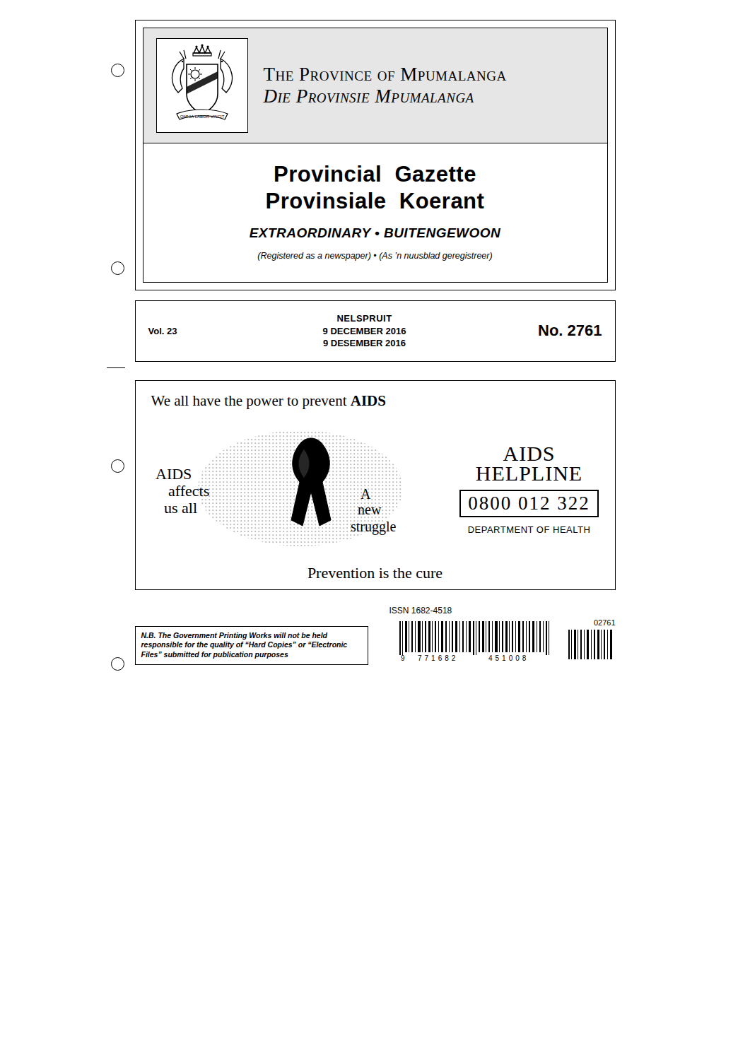OMNIA LABOR VINCIT
The Province of Mpumalanga
Die Provinsie Mpumalanga
Provincial Gazette
Provinsiale Koerant
EXTRAORDINARY • BUITENGEWOON
(Registered as a newspaper) • (As ’n nuusblad geregistreer)
Vol. 23
NELSPRUIT
9 DECEMBER 2016
9 DESEMBER 2016
No. 2761
We all have the power to prevent AIDS
AIDS affects us all A new struggle
AIDS
HELPLINE
0800 012 322
DEPARTMENT OF HEALTH
Prevention is the cure
N.B. The Government Printing Works will not be held responsible for the quality of “Hard Copies” or “Electronic Files” submitted for publication purposes
ISSN 1682-4518
9 771682 451008
02761